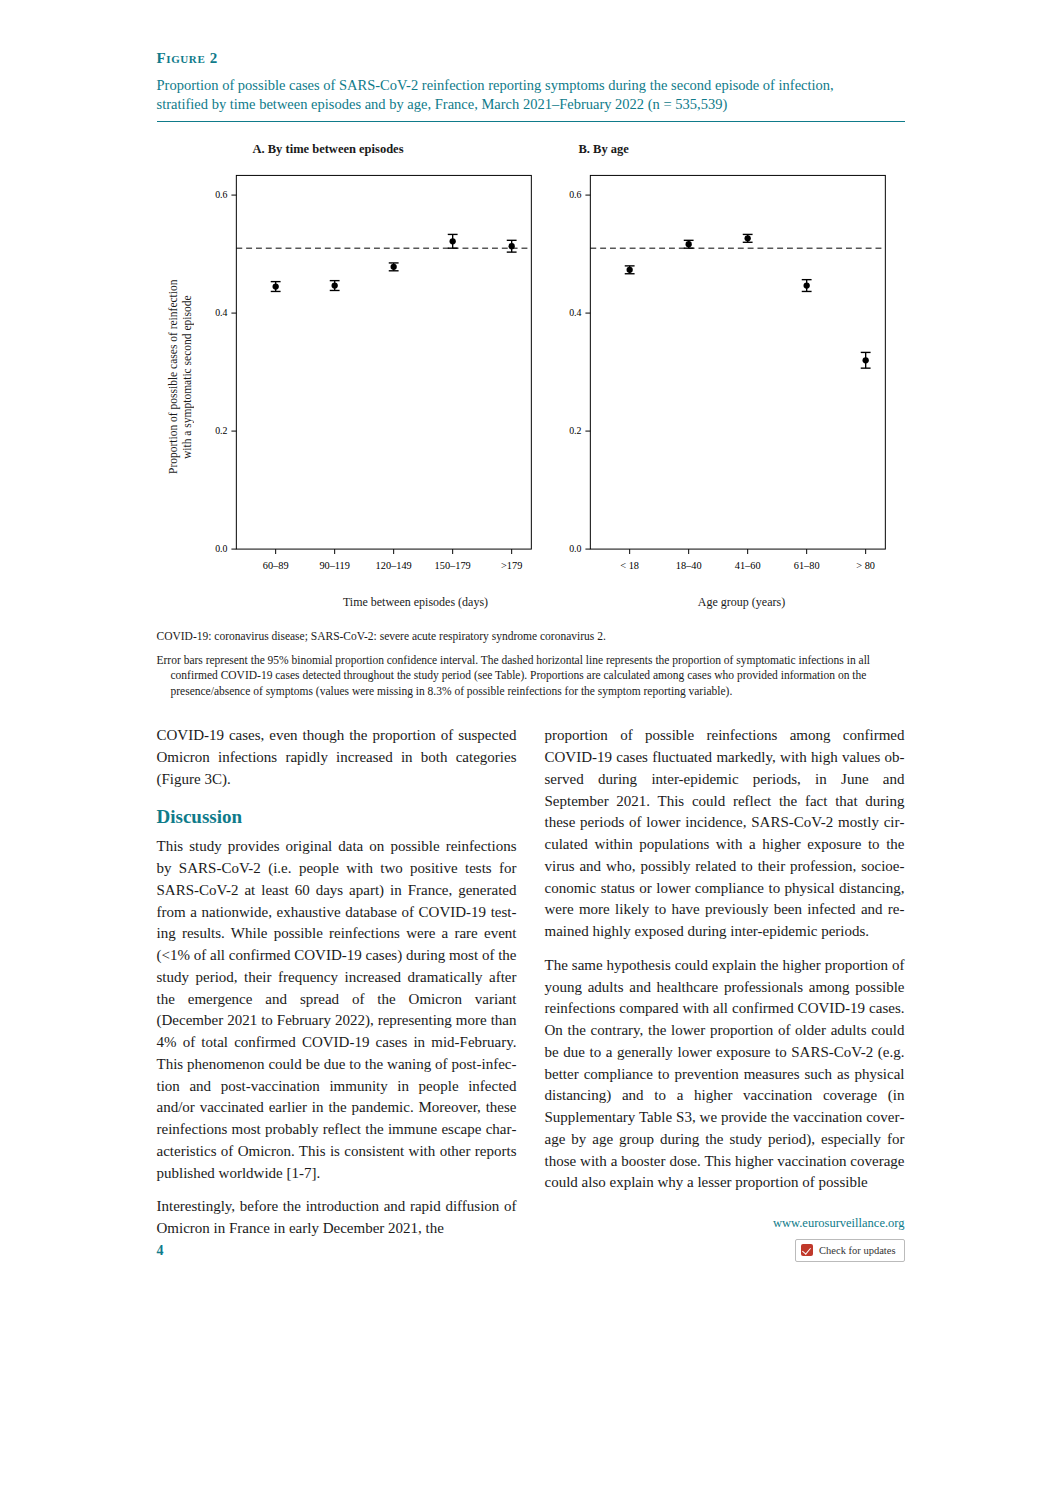Figure 2
Proportion of possible cases of SARS-CoV-2 reinfection reporting symptoms during the second episode of infection,
stratified by time between episodes and by age, France, March 2021–February 2022 (n = 535,539)
A. By time between episodes B. By age
Proportion of possible cases of reinfection
with a symptomatic second episode
0.6 0.4 0.2 0.0 60–89 90–119 120–149 150–179 >179 0.6 0.4 0.2 0.0 < 18 18–40 41–60 61–80 > 80
Time between episodes (days) Age group (years)
COVID-19: coronavirus disease; SARS-CoV-2: severe acute respiratory syndrome coronavirus 2.
Error bars represent the 95% binomial proportion confidence interval. The dashed horizontal line represents the proportion of symptomatic infections in all confirmed COVID-19 cases detected throughout the study period (see Table). Proportions are calculated among cases who provided information on the presence/absence of symptoms (values were missing in 8.3% of possible reinfections for the symptom reporting variable).
COVID-19 cases, even though the proportion of suspected Omicron infections rapidly increased in both categories (Figure 3C).
Discussion
This study provides original data on possible reinfections by SARS-CoV-2 (i.e. people with two positive tests for SARS-CoV-2 at least 60 days apart) in France, generated from a nationwide, exhaustive database of COVID-19 testing results. While possible reinfections were a rare event (<1% of all confirmed COVID-19 cases) during most of the study period, their frequency increased dramatically after the emergence and spread of the Omicron variant (December 2021 to February 2022), representing more than 4% of total confirmed COVID-19 cases in mid-February. This phenomenon could be due to the waning of post-infection and post-vaccination immunity in people infected and/or vaccinated earlier in the pandemic. Moreover, these reinfections most probably reflect the immune escape characteristics of Omicron. This is consistent with other reports published worldwide [1-7].
Interestingly, before the introduction and rapid diffusion of Omicron in France in early December 2021, the
proportion of possible reinfections among confirmed COVID-19 cases fluctuated markedly, with high values observed during inter-epidemic periods, in June and September 2021. This could reflect the fact that during these periods of lower incidence, SARS-CoV-2 mostly circulated within populations with a higher exposure to the virus and who, possibly related to their profession, socioeconomic status or lower compliance to physical distancing, were more likely to have previously been infected and remained highly exposed during inter-epidemic periods.
The same hypothesis could explain the higher proportion of young adults and healthcare professionals among possible reinfections compared with all confirmed COVID-19 cases. On the contrary, the lower proportion of older adults could be due to a generally lower exposure to SARS-CoV-2 (e.g. better compliance to prevention measures such as physical distancing) and to a higher vaccination coverage (in Supplementary Table S3, we provide the vaccination coverage by age group during the study period), especially for those with a booster dose. This higher vaccination coverage could also explain why a lesser proportion of possible
4
www.eurosurveillance.org
Check for updates